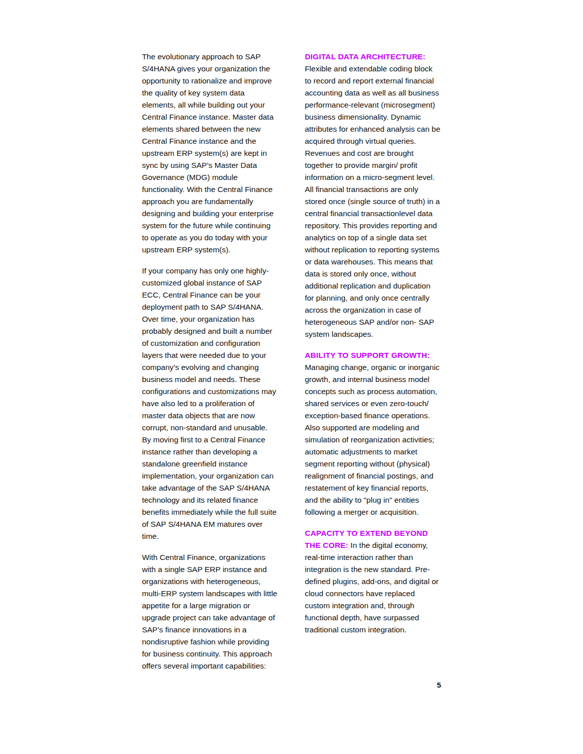The evolutionary approach to SAP S/4HANA gives your organization the opportunity to rationalize and improve the quality of key system data elements, all while building out your Central Finance instance. Master data elements shared between the new Central Finance instance and the upstream ERP system(s) are kept in sync by using SAP’s Master Data Governance (MDG) module functionality. With the Central Finance approach you are fundamentally designing and building your enterprise system for the future while continuing to operate as you do today with your upstream ERP system(s).
If your company has only one highly-customized global instance of SAP ECC, Central Finance can be your deployment path to SAP S/4HANA. Over time, your organization has probably designed and built a number of customization and configuration layers that were needed due to your company’s evolving and changing business model and needs. These configurations and customizations may have also led to a proliferation of master data objects that are now corrupt, non-standard and unusable. By moving first to a Central Finance instance rather than developing a standalone greenfield instance implementation, your organization can take advantage of the SAP S/4HANA technology and its related finance benefits immediately while the full suite of SAP S/4HANA EM matures over time.
With Central Finance, organizations with a single SAP ERP instance and organizations with heterogeneous, multi-ERP system landscapes with little appetite for a large migration or upgrade project can take advantage of SAP’s finance innovations in a nondisruptive fashion while providing for business continuity. This approach offers several important capabilities:
Digital data architecture:
Flexible and extendable coding block to record and report external financial accounting data as well as all business performance-relevant (microsegment) business dimensionality. Dynamic attributes for enhanced analysis can be acquired through virtual queries. Revenues and cost are brought together to provide margin/ profit information on a micro-segment level. All financial transactions are only stored once (single source of truth) in a central financial transactionlevel data repository. This provides reporting and analytics on top of a single data set without replication to reporting systems or data warehouses. This means that data is stored only once, without additional replication and duplication for planning, and only once centrally across the organization in case of heterogeneous SAP and/or non- SAP system landscapes.
Ability to support growth:
Managing change, organic or inorganic growth, and internal business model concepts such as process automation, shared services or even zero-touch/ exception-based finance operations. Also supported are modeling and simulation of reorganization activities; automatic adjustments to market segment reporting without (physical) realignment of financial postings, and restatement of key financial reports, and the ability to "plug in" entities following a merger or acquisition.
Capacity to extend beyond the core: In the digital economy, real-time interaction rather than integration is the new standard. Pre-defined plugins, add-ons, and digital or cloud connectors have replaced custom integration and, through functional depth, have surpassed traditional custom integration.
5